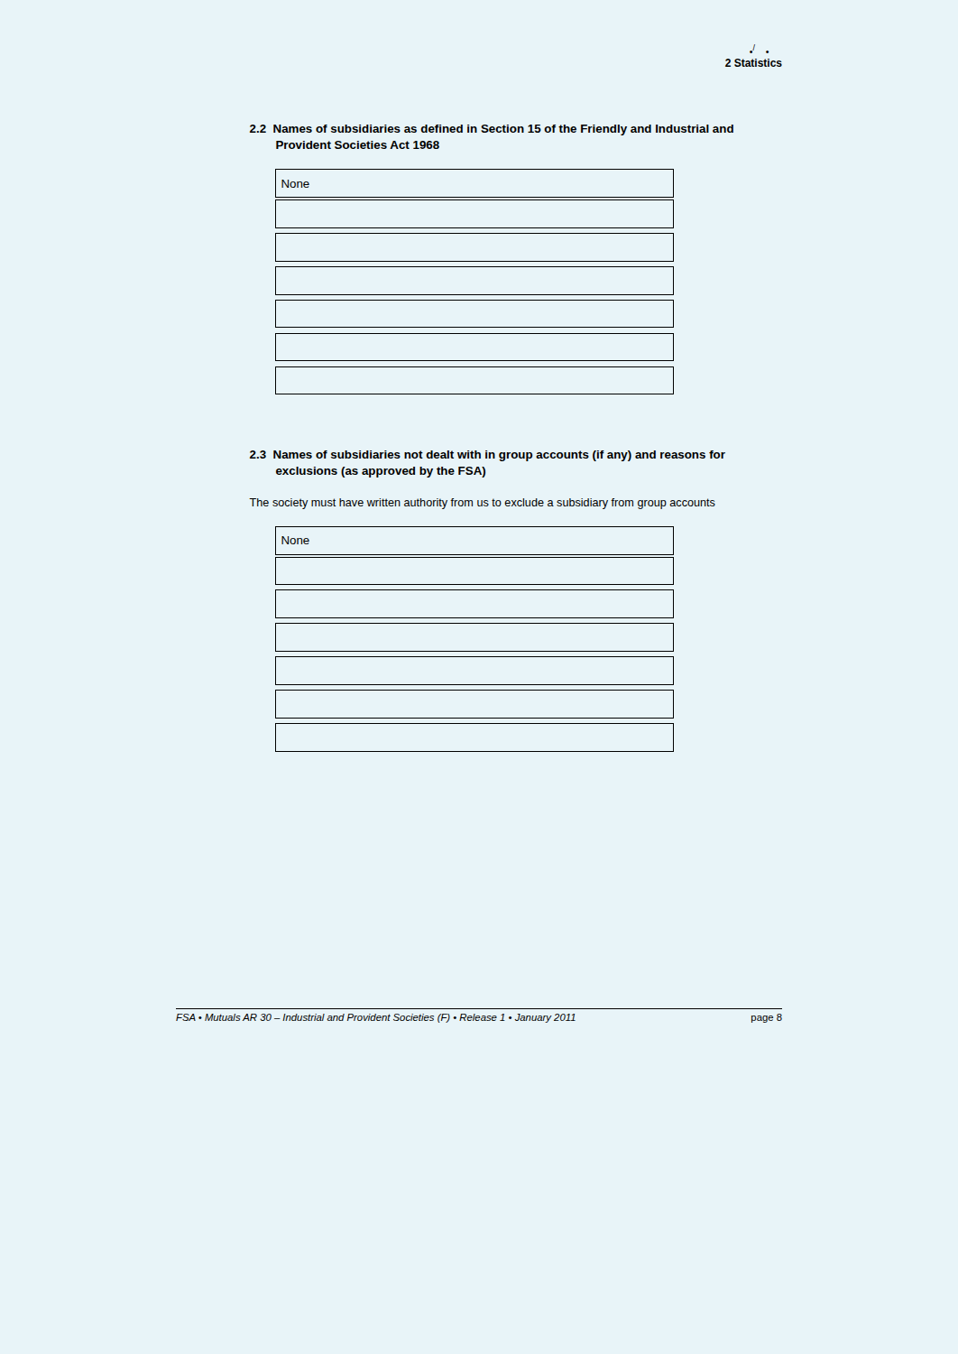•/ • 2 Statistics
2.2 Names of subsidiaries as defined in Section 15 of the Friendly and Industrial and Provident Societies Act 1968
None
2.3 Names of subsidiaries not dealt with in group accounts (if any) and reasons for exclusions (as approved by the FSA)
The society must have written authority from us to exclude a subsidiary from group accounts
None
FSA • Mutuals AR 30 – Industrial and Provident Societies (F) • Release 1 • January 2011 page 8